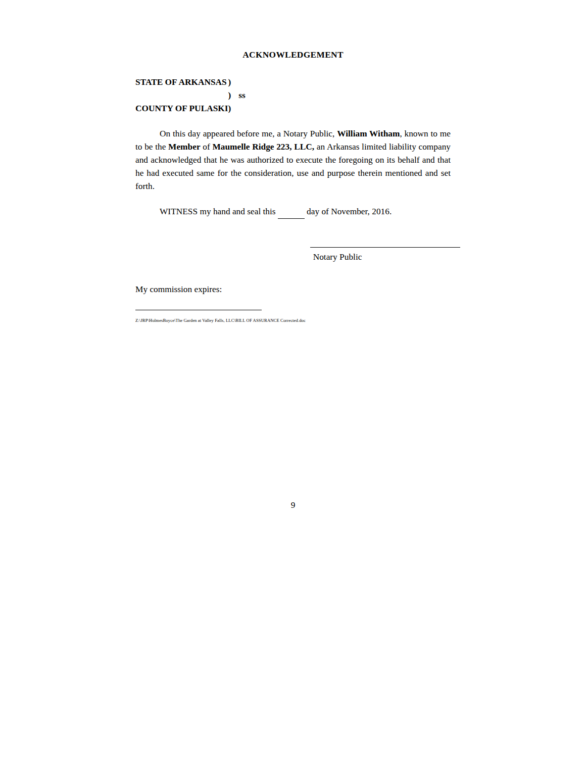ACKNOWLEDGEMENT
| STATE OF ARKANSAS | ) | |
| | ) | ss |
| COUNTY OF PULASKI | ) | |
On this day appeared before me, a Notary Public, William Witham, known to me to be the Member of Maumelle Ridge 223, LLC, an Arkansas limited liability company and acknowledged that he was authorized to execute the foregoing on its behalf and that he had executed same for the consideration, use and purpose therein mentioned and set forth.
WITNESS my hand and seal this day of November, 2016.
Notary Public
My commission expires:
Z:\JRP\HolmesBoyce\The Garden at Valley Falls, LLC\BILL OF ASSURANCE Corrected.doc
9